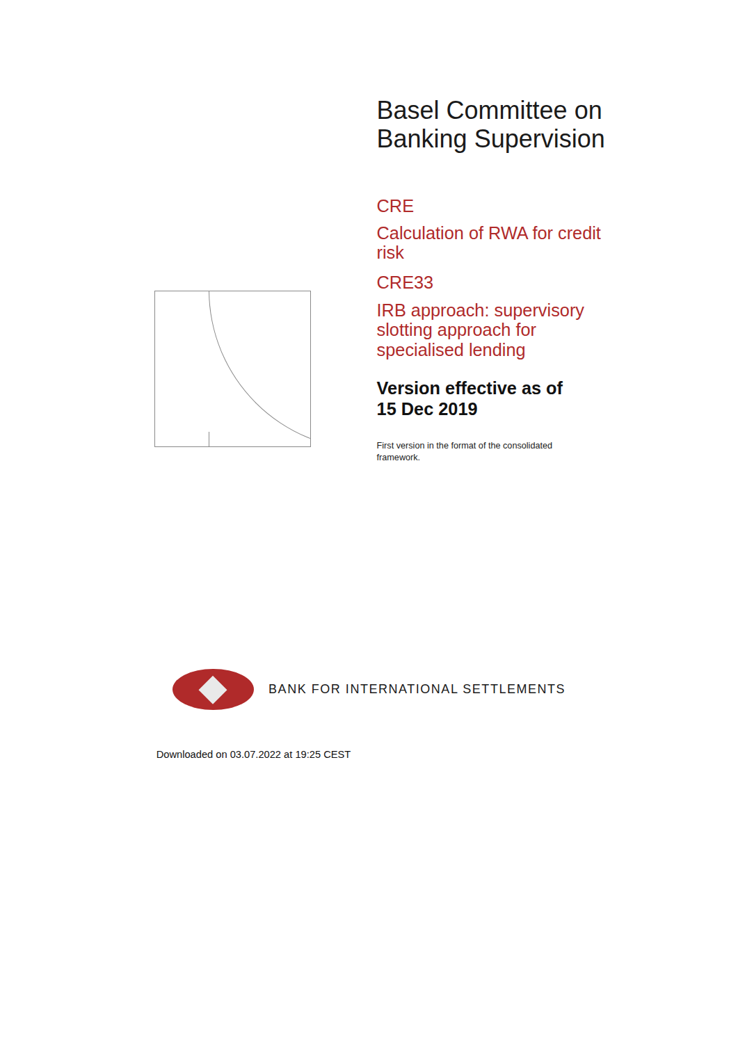Basel Committee on
Banking Supervision
CRE
Calculation of RWA for credit risk
CRE33
IRB approach: supervisory slotting approach for specialised lending
Version effective as of
15 Dec 2019
First version in the format of the consolidated framework.
BANK FOR INTERNATIONAL SETTLEMENTS
Downloaded on 03.07.2022 at 19:25 CEST